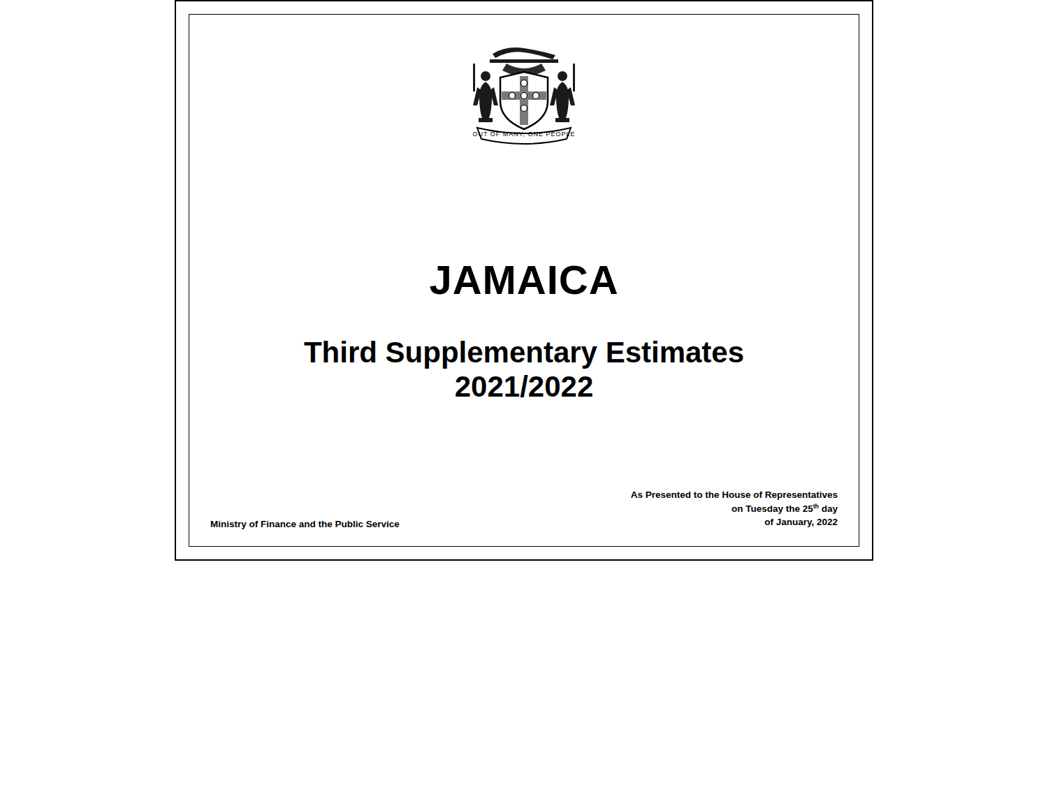Coat of arms of Jamaica OUT OF MANY, ONE PEOPLE
JAMAICA
Third Supplementary Estimates
2021/2022
Ministry of Finance and the Public Service
As Presented to the House of Representatives
on Tuesday the 25th day
of January, 2022